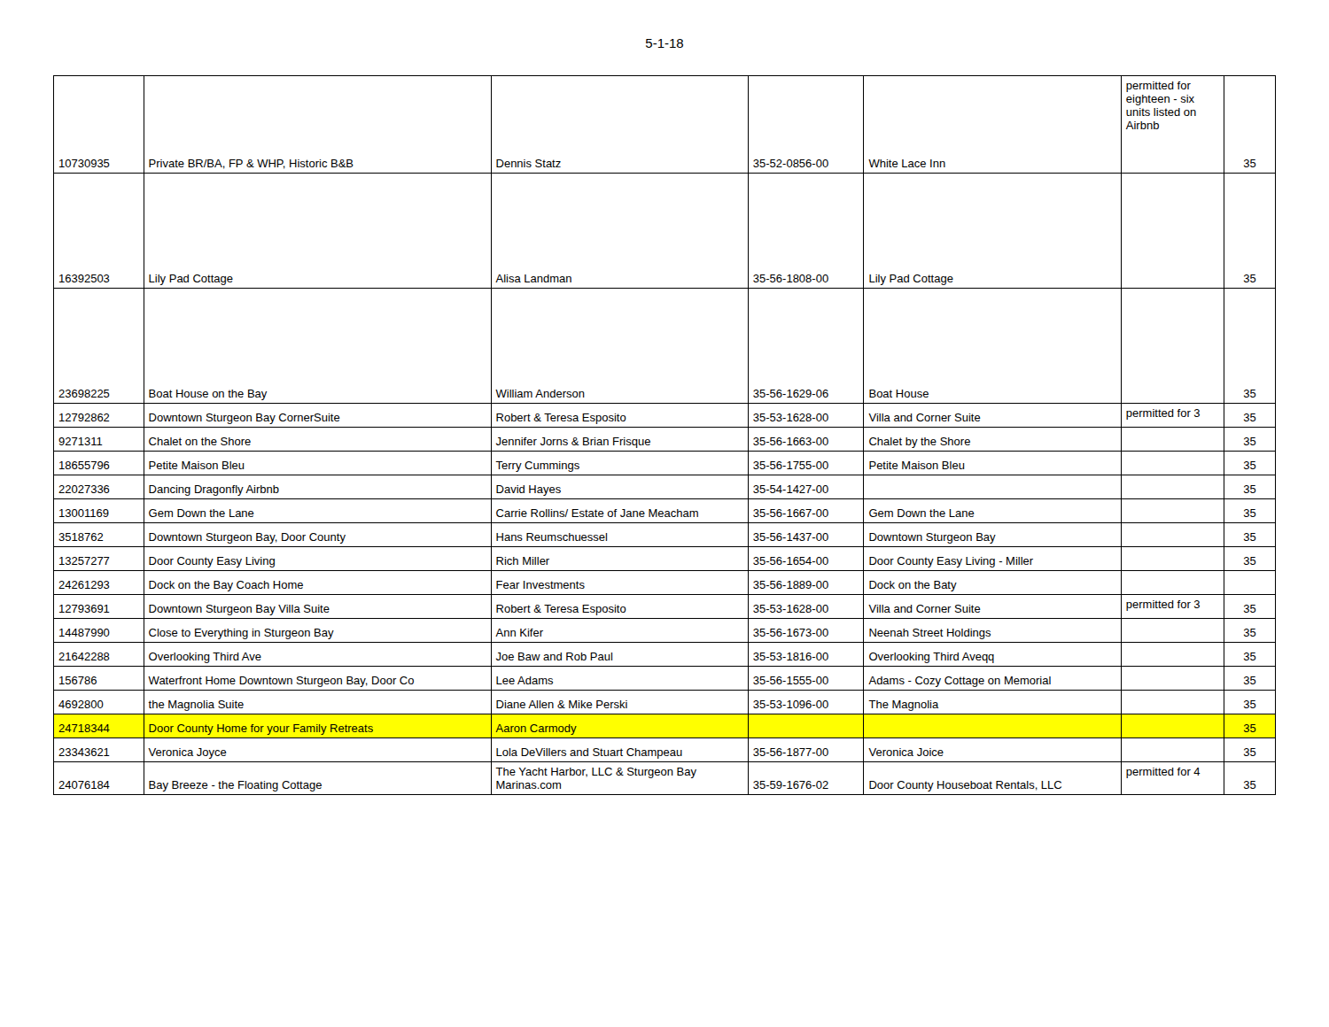5-1-18
| 10730935 | Private BR/BA, FP & WHP, Historic B&B | Dennis Statz | 35-52-0856-00 | White Lace Inn | permitted for eighteen - six units listed on Airbnb | 35 |
| 16392503 | Lily Pad Cottage | Alisa Landman | 35-56-1808-00 | Lily Pad Cottage | | 35 |
| 23698225 | Boat House on the Bay | William Anderson | 35-56-1629-06 | Boat House | | 35 |
| 12792862 | Downtown Sturgeon Bay CornerSuite | Robert & Teresa Esposito | 35-53-1628-00 | Villa and Corner Suite | permitted for 3 | 35 |
| 9271311 | Chalet on the Shore | Jennifer Jorns & Brian Frisque | 35-56-1663-00 | Chalet by the Shore | | 35 |
| 18655796 | Petite Maison Bleu | Terry Cummings | 35-56-1755-00 | Petite Maison Bleu | | 35 |
| 22027336 | Dancing Dragonfly Airbnb | David Hayes | 35-54-1427-00 | | | 35 |
| 13001169 | Gem Down the Lane | Carrie Rollins/ Estate of Jane Meacham | 35-56-1667-00 | Gem Down the Lane | | 35 |
| 3518762 | Downtown Sturgeon Bay, Door County | Hans Reumschuessel | 35-56-1437-00 | Downtown Sturgeon Bay | | 35 |
| 13257277 | Door County Easy Living | Rich Miller | 35-56-1654-00 | Door County Easy Living - Miller | | 35 |
| 24261293 | Dock on the Bay Coach Home | Fear Investments | 35-56-1889-00 | Dock on the Baty | | |
| 12793691 | Downtown Sturgeon Bay Villa Suite | Robert & Teresa Esposito | 35-53-1628-00 | Villa and Corner Suite | permitted for 3 | 35 |
| 14487990 | Close to Everything in Sturgeon Bay | Ann Kifer | 35-56-1673-00 | Neenah Street Holdings | | 35 |
| 21642288 | Overlooking Third Ave | Joe Baw and Rob Paul | 35-53-1816-00 | Overlooking Third Aveqq | | 35 |
| 156786 | Waterfront Home Downtown Sturgeon Bay, Door Co | Lee Adams | 35-56-1555-00 | Adams - Cozy Cottage on Memorial | | 35 |
| 4692800 | the Magnolia Suite | Diane Allen & Mike Perski | 35-53-1096-00 | The Magnolia | | 35 |
| 24718344 | Door County Home for your Family Retreats | Aaron Carmody | | | | 35 |
| 23343621 | Veronica Joyce | Lola DeVillers and Stuart Champeau | 35-56-1877-00 | Veronica Joice | | 35 |
| 24076184 | Bay Breeze - the Floating Cottage | The Yacht Harbor, LLC & Sturgeon Bay Marinas.com | 35-59-1676-02 | Door County Houseboat Rentals, LLC | permitted for 4 | 35 |